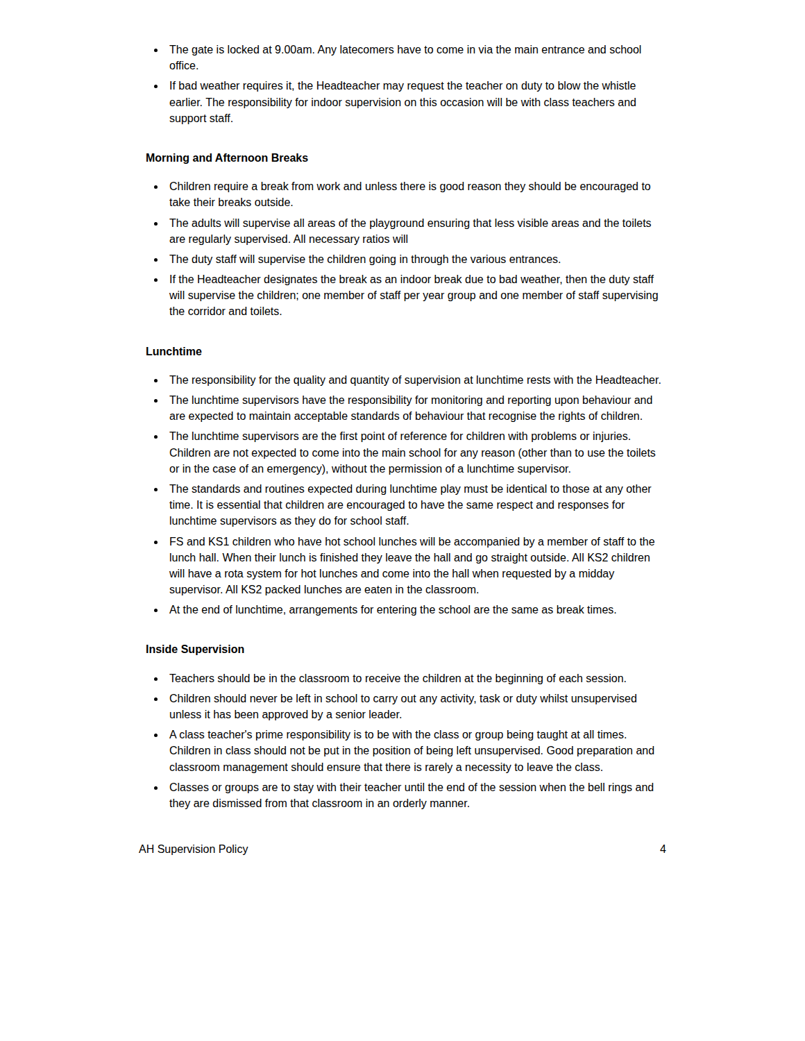The gate is locked at 9.00am. Any latecomers have to come in via the main entrance and school office.
If bad weather requires it, the Headteacher may request the teacher on duty to blow the whistle earlier. The responsibility for indoor supervision on this occasion will be with class teachers and support staff.
Morning and Afternoon Breaks
Children require a break from work and unless there is good reason they should be encouraged to take their breaks outside.
The adults will supervise all areas of the playground ensuring that less visible areas and the toilets are regularly supervised. All necessary ratios will
The duty staff will supervise the children going in through the various entrances.
If the Headteacher designates the break as an indoor break due to bad weather, then the duty staff will supervise the children; one member of staff per year group and one member of staff supervising the corridor and toilets.
Lunchtime
The responsibility for the quality and quantity of supervision at lunchtime rests with the Headteacher.
The lunchtime supervisors have the responsibility for monitoring and reporting upon behaviour and are expected to maintain acceptable standards of behaviour that recognise the rights of children.
The lunchtime supervisors are the first point of reference for children with problems or injuries. Children are not expected to come into the main school for any reason (other than to use the toilets or in the case of an emergency), without the permission of a lunchtime supervisor.
The standards and routines expected during lunchtime play must be identical to those at any other time. It is essential that children are encouraged to have the same respect and responses for lunchtime supervisors as they do for school staff.
FS and KS1 children who have hot school lunches will be accompanied by a member of staff to the lunch hall. When their lunch is finished they leave the hall and go straight outside. All KS2 children will have a rota system for hot lunches and come into the hall when requested by a midday supervisor. All KS2 packed lunches are eaten in the classroom.
At the end of lunchtime, arrangements for entering the school are the same as break times.
Inside Supervision
Teachers should be in the classroom to receive the children at the beginning of each session.
Children should never be left in school to carry out any activity, task or duty whilst unsupervised unless it has been approved by a senior leader.
A class teacher's prime responsibility is to be with the class or group being taught at all times. Children in class should not be put in the position of being left unsupervised. Good preparation and classroom management should ensure that there is rarely a necessity to leave the class.
Classes or groups are to stay with their teacher until the end of the session when the bell rings and they are dismissed from that classroom in an orderly manner.
AH Supervision Policy 4